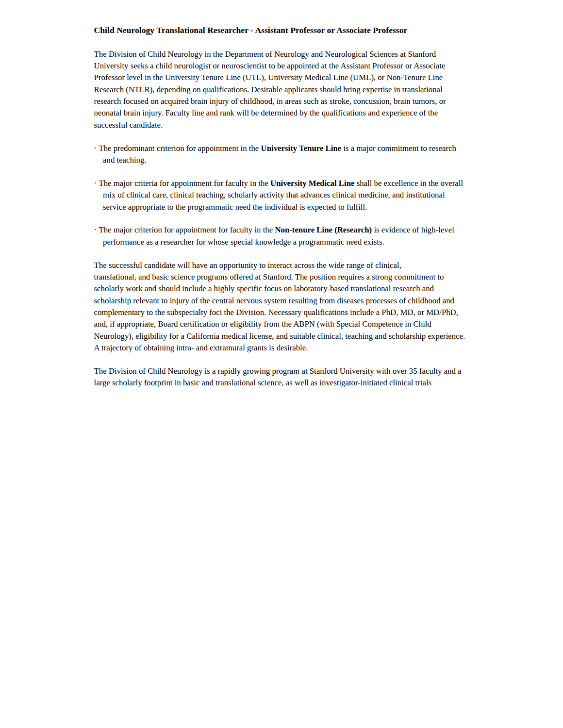Child Neurology Translational Researcher - Assistant Professor or Associate Professor
The Division of Child Neurology in the Department of Neurology and Neurological Sciences at Stanford University seeks a child neurologist or neuroscientist to be appointed at the Assistant Professor or Associate Professor level in the University Tenure Line (UTL), University Medical Line (UML), or Non-Tenure Line Research (NTLR), depending on qualifications. Desirable applicants should bring expertise in translational research focused on acquired brain injury of childhood, in areas such as stroke, concussion, brain tumors, or neonatal brain injury. Faculty line and rank will be determined by the qualifications and experience of the successful candidate.
The predominant criterion for appointment in the University Tenure Line is a major commitment to research and teaching.
The major criteria for appointment for faculty in the University Medical Line shall be excellence in the overall mix of clinical care, clinical teaching, scholarly activity that advances clinical medicine, and institutional service appropriate to the programmatic need the individual is expected to fulfill.
The major criterion for appointment for faculty in the Non-tenure Line (Research) is evidence of high-level performance as a researcher for whose special knowledge a programmatic need exists.
The successful candidate will have an opportunity to interact across the wide range of clinical,
translational, and basic science programs offered at Stanford. The position requires a strong commitment to scholarly work and should include a highly specific focus on laboratory-based translational research and scholarship relevant to injury of the central nervous system resulting from diseases processes of childhood and complementary to the subspecialty foci the Division. Necessary qualifications include a PhD, MD, or MD/PhD, and, if appropriate, Board certification or eligibility from the ABPN (with Special Competence in Child Neurology), eligibility for a California medical license, and suitable clinical, teaching and scholarship experience. A trajectory of obtaining intra- and extramural grants is desirable.
The Division of Child Neurology is a rapidly growing program at Stanford University with over 35 faculty and a large scholarly footprint in basic and translational science, as well as investigator-initiated clinical trials